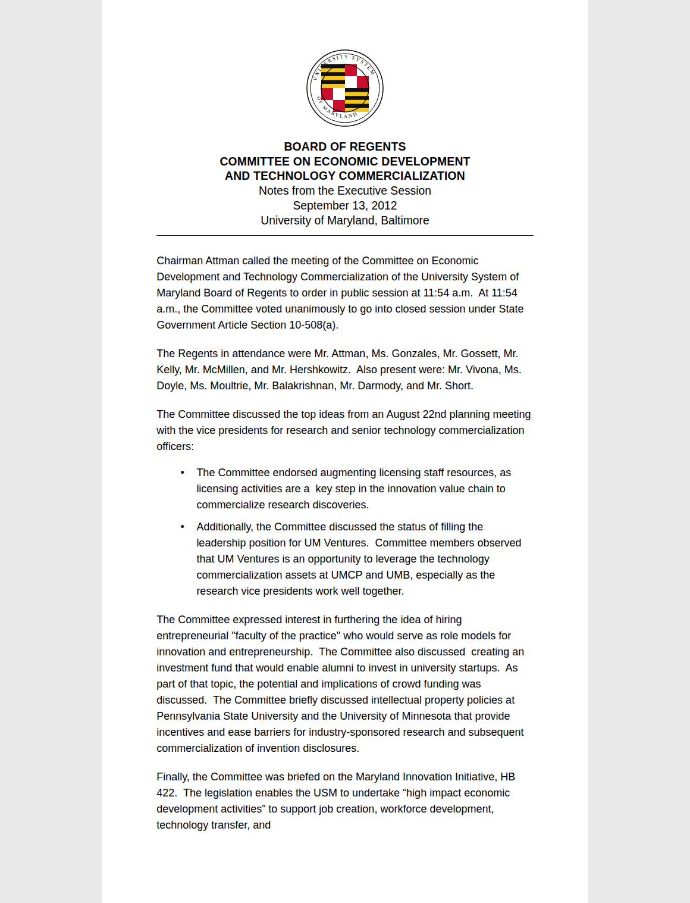UNIVERSITY SYSTEM OF MARYLAND
BOARD OF REGENTS
COMMITTEE ON ECONOMIC DEVELOPMENT
AND TECHNOLOGY COMMERCIALIZATION
Notes from the Executive Session
September 13, 2012
University of Maryland, Baltimore
Chairman Attman called the meeting of the Committee on Economic Development and Technology Commercialization of the University System of Maryland Board of Regents to order in public session at 11:54 a.m. At 11:54 a.m., the Committee voted unanimously to go into closed session under State Government Article Section 10-508(a).
The Regents in attendance were Mr. Attman, Ms. Gonzales, Mr. Gossett, Mr. Kelly, Mr. McMillen, and Mr. Hershkowitz. Also present were: Mr. Vivona, Ms. Doyle, Ms. Moultrie, Mr. Balakrishnan, Mr. Darmody, and Mr. Short.
The Committee discussed the top ideas from an August 22nd planning meeting with the vice presidents for research and senior technology commercialization officers:
The Committee endorsed augmenting licensing staff resources, as licensing activities are a key step in the innovation value chain to commercialize research discoveries.
Additionally, the Committee discussed the status of filling the leadership position for UM Ventures. Committee members observed that UM Ventures is an opportunity to leverage the technology commercialization assets at UMCP and UMB, especially as the research vice presidents work well together.
The Committee expressed interest in furthering the idea of hiring entrepreneurial "faculty of the practice" who would serve as role models for innovation and entrepreneurship. The Committee also discussed creating an investment fund that would enable alumni to invest in university startups. As part of that topic, the potential and implications of crowd funding was discussed. The Committee briefly discussed intellectual property policies at Pennsylvania State University and the University of Minnesota that provide incentives and ease barriers for industry-sponsored research and subsequent commercialization of invention disclosures.
Finally, the Committee was briefed on the Maryland Innovation Initiative, HB 422. The legislation enables the USM to undertake “high impact economic development activities” to support job creation, workforce development, technology transfer, and